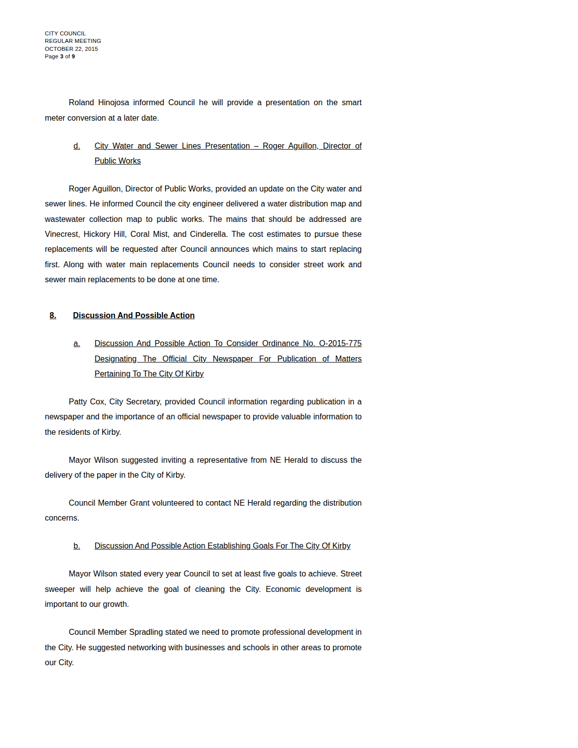CITY COUNCIL
REGULAR MEETING
OCTOBER 22, 2015
Page 3 of 9
Roland Hinojosa informed Council he will provide a presentation on the smart meter conversion at a later date.
d. City Water and Sewer Lines Presentation – Roger Aguillon, Director of Public Works
Roger Aguillon, Director of Public Works, provided an update on the City water and sewer lines. He informed Council the city engineer delivered a water distribution map and wastewater collection map to public works. The mains that should be addressed are Vinecrest, Hickory Hill, Coral Mist, and Cinderella. The cost estimates to pursue these replacements will be requested after Council announces which mains to start replacing first. Along with water main replacements Council needs to consider street work and sewer main replacements to be done at one time.
8. Discussion And Possible Action
a. Discussion And Possible Action To Consider Ordinance No. O-2015-775 Designating The Official City Newspaper For Publication of Matters Pertaining To The City Of Kirby
Patty Cox, City Secretary, provided Council information regarding publication in a newspaper and the importance of an official newspaper to provide valuable information to the residents of Kirby.
Mayor Wilson suggested inviting a representative from NE Herald to discuss the delivery of the paper in the City of Kirby.
Council Member Grant volunteered to contact NE Herald regarding the distribution concerns.
b. Discussion And Possible Action Establishing Goals For The City Of Kirby
Mayor Wilson stated every year Council to set at least five goals to achieve. Street sweeper will help achieve the goal of cleaning the City. Economic development is important to our growth.
Council Member Spradling stated we need to promote professional development in the City. He suggested networking with businesses and schools in other areas to promote our City.